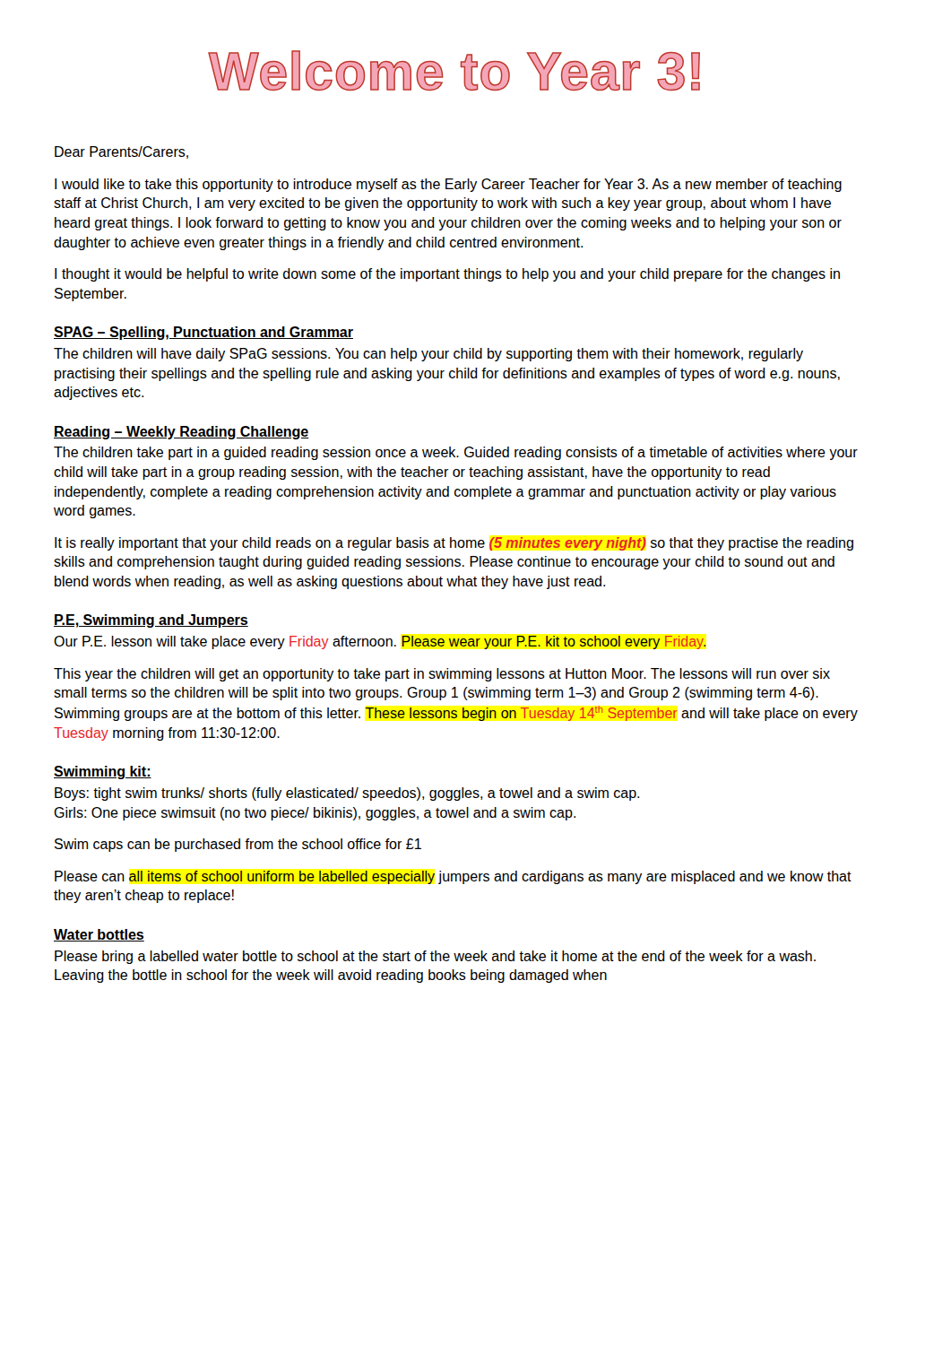Welcome to Year 3!
Dear Parents/Carers,
I would like to take this opportunity to introduce myself as the Early Career Teacher for Year 3. As a new member of teaching staff at Christ Church, I am very excited to be given the opportunity to work with such a key year group, about whom I have heard great things. I look forward to getting to know you and your children over the coming weeks and to helping your son or daughter to achieve even greater things in a friendly and child centred environment.
I thought it would be helpful to write down some of the important things to help you and your child prepare for the changes in September.
SPAG – Spelling, Punctuation and Grammar
The children will have daily SPaG sessions. You can help your child by supporting them with their homework, regularly practising their spellings and the spelling rule and asking your child for definitions and examples of types of word e.g. nouns, adjectives etc.
Reading – Weekly Reading Challenge
The children take part in a guided reading session once a week. Guided reading consists of a timetable of activities where your child will take part in a group reading session, with the teacher or teaching assistant, have the opportunity to read independently, complete a reading comprehension activity and complete a grammar and punctuation activity or play various word games.
It is really important that your child reads on a regular basis at home (5 minutes every night) so that they practise the reading skills and comprehension taught during guided reading sessions. Please continue to encourage your child to sound out and blend words when reading, as well as asking questions about what they have just read.
P.E, Swimming and Jumpers
Our P.E. lesson will take place every Friday afternoon. Please wear your P.E. kit to school every Friday.
This year the children will get an opportunity to take part in swimming lessons at Hutton Moor. The lessons will run over six small terms so the children will be split into two groups. Group 1 (swimming term 1–3) and Group 2 (swimming term 4-6). Swimming groups are at the bottom of this letter. These lessons begin on Tuesday 14th September and will take place on every Tuesday morning from 11:30-12:00.
Swimming kit:
Boys: tight swim trunks/ shorts (fully elasticated/ speedos), goggles, a towel and a swim cap.
Girls: One piece swimsuit (no two piece/ bikinis), goggles, a towel and a swim cap.
Swim caps can be purchased from the school office for £1
Please can all items of school uniform be labelled especially jumpers and cardigans as many are misplaced and we know that they aren’t cheap to replace!
Water bottles
Please bring a labelled water bottle to school at the start of the week and take it home at the end of the week for a wash. Leaving the bottle in school for the week will avoid reading books being damaged when